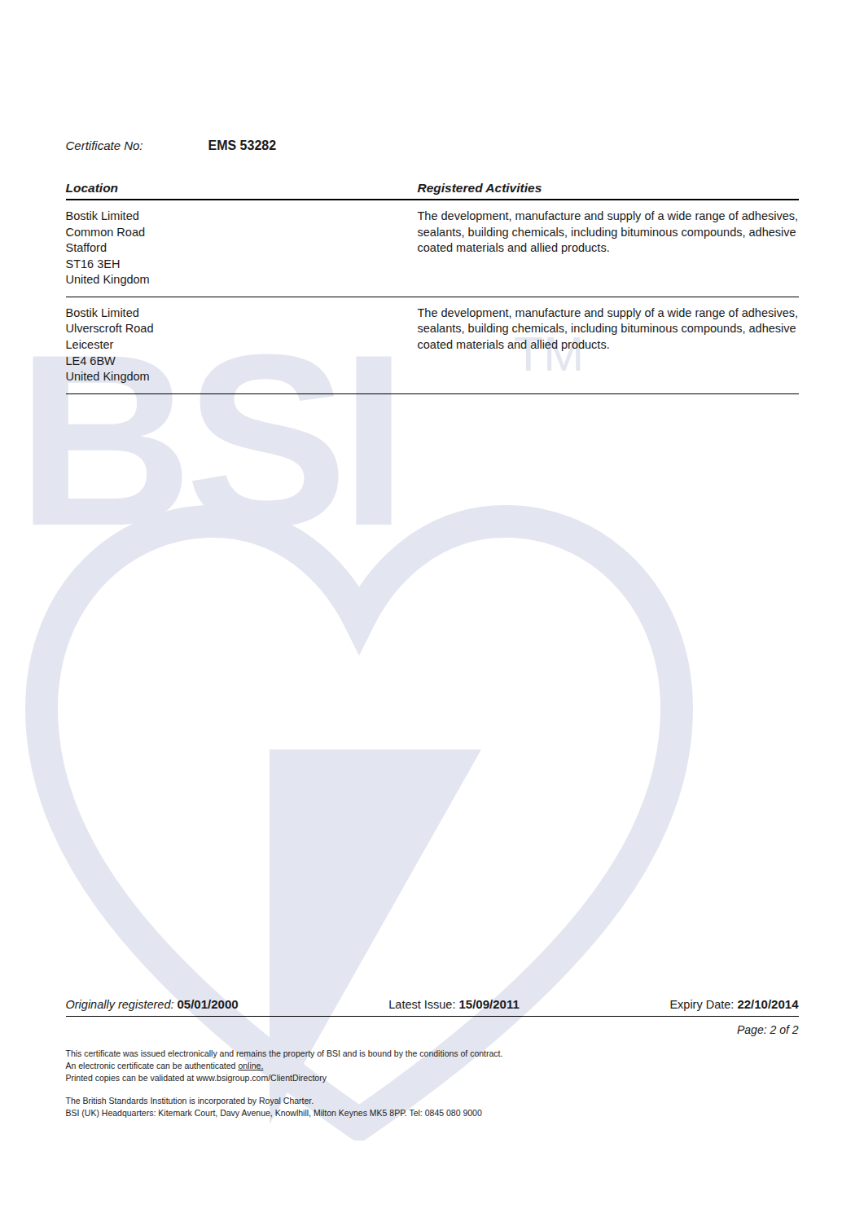BSI
TM
Certificate No: EMS 53282
| Location | Registered Activities |
| --- | --- |
| Bostik Limited Common Road Stafford ST16 3EH United Kingdom | The development, manufacture and supply of a wide range of adhesives, sealants, building chemicals, including bituminous compounds, adhesive coated materials and allied products. |
| Bostik Limited Ulverscroft Road Leicester LE4 6BW United Kingdom | The development, manufacture and supply of a wide range of adhesives, sealants, building chemicals, including bituminous compounds, adhesive coated materials and allied products. |
Originally registered: 05/01/2000
Latest Issue: 15/09/2011
Expiry Date: 22/10/2014
Page: 2 of 2
This certificate was issued electronically and remains the property of BSI and is bound by the conditions of contract.
An electronic certificate can be authenticated online.
Printed copies can be validated at www.bsigroup.com/ClientDirectory
The British Standards Institution is incorporated by Royal Charter.
BSI (UK) Headquarters: Kitemark Court, Davy Avenue, Knowlhill, Milton Keynes MK5 8PP. Tel: 0845 080 9000